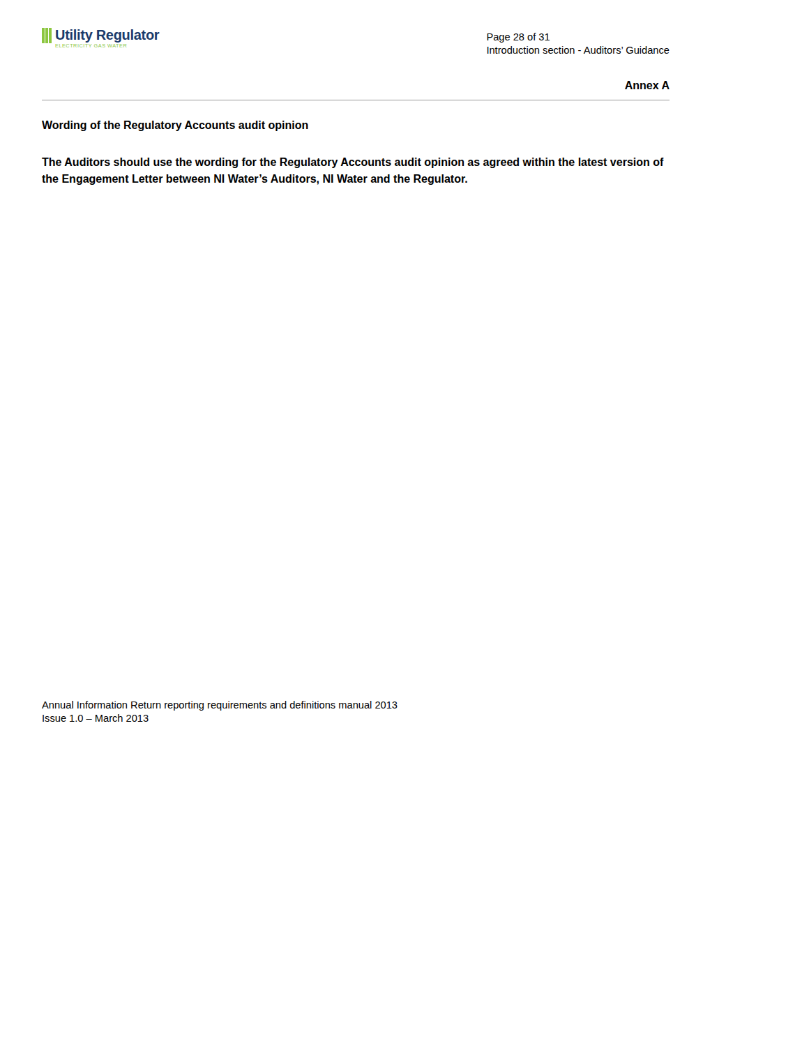Utility Regulator
ELECTRICITY GAS WATER
Page 28 of 31
Introduction section - Auditors’ Guidance
Annex A
Wording of the Regulatory Accounts audit opinion
The Auditors should use the wording for the Regulatory Accounts audit opinion as agreed within the latest version of the Engagement Letter between NI Water’s Auditors, NI Water and the Regulator.
Annual Information Return reporting requirements and definitions manual 2013
Issue 1.0 – March 2013